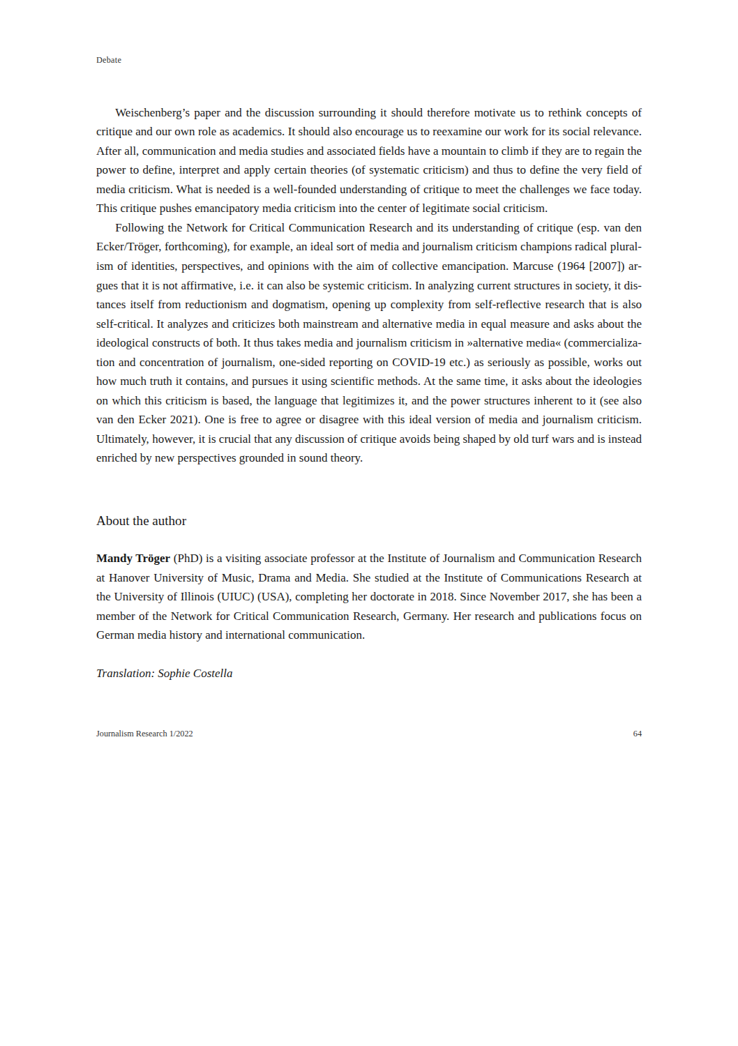Debate
Weischenberg’s paper and the discussion surrounding it should therefore motivate us to rethink concepts of critique and our own role as academics. It should also encourage us to reexamine our work for its social relevance. After all, communication and media studies and associated fields have a mountain to climb if they are to regain the power to define, interpret and apply certain theories (of systematic criticism) and thus to define the very field of media criticism. What is needed is a well-founded understanding of critique to meet the challenges we face today. This critique pushes emancipatory media criticism into the center of legitimate social criticism.
Following the Network for Critical Communication Research and its understanding of critique (esp. van den Ecker/Tröger, forthcoming), for example, an ideal sort of media and journalism criticism champions radical pluralism of identities, perspectives, and opinions with the aim of collective emancipation. Marcuse (1964 [2007]) argues that it is not affirmative, i.e. it can also be systemic criticism. In analyzing current structures in society, it distances itself from reductionism and dogmatism, opening up complexity from self-reflective research that is also self-critical. It analyzes and criticizes both mainstream and alternative media in equal measure and asks about the ideological constructs of both. It thus takes media and journalism criticism in »alternative media« (commercialization and concentration of journalism, one-sided reporting on COVID-19 etc.) as seriously as possible, works out how much truth it contains, and pursues it using scientific methods. At the same time, it asks about the ideologies on which this criticism is based, the language that legitimizes it, and the power structures inherent to it (see also van den Ecker 2021). One is free to agree or disagree with this ideal version of media and journalism criticism. Ultimately, however, it is crucial that any discussion of critique avoids being shaped by old turf wars and is instead enriched by new perspectives grounded in sound theory.
About the author
Mandy Tröger (PhD) is a visiting associate professor at the Institute of Journalism and Communication Research at Hanover University of Music, Drama and Media. She studied at the Institute of Communications Research at the University of Illinois (UIUC) (USA), completing her doctorate in 2018. Since November 2017, she has been a member of the Network for Critical Communication Research, Germany. Her research and publications focus on German media history and international communication.
Translation: Sophie Costella
Journalism Research 1/2022 64